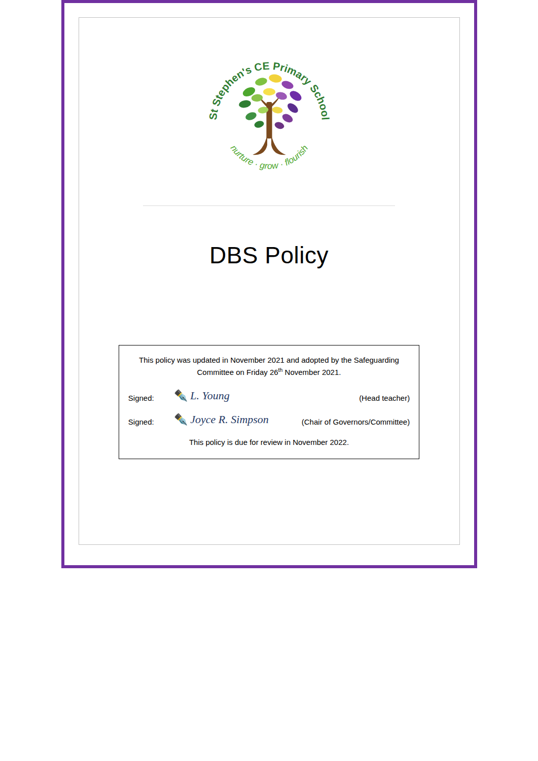St Stephen's CE Primary School logo A circular logo with a tree of green, yellow and purple leaves above roots, encircled by the school name and the words nurture, grow, flourish. St Stephen's CE Primary School nurture · grow · flourish
DBS Policy
This policy was updated in November 2021 and adopted by the Safeguarding Committee on Friday 26th November 2021.
Signed: ✒️ L. Young (Head teacher)
Signed: ✒️ Joyce R. Simpson (Chair of Governors/Committee)
This policy is due for review in November 2022.